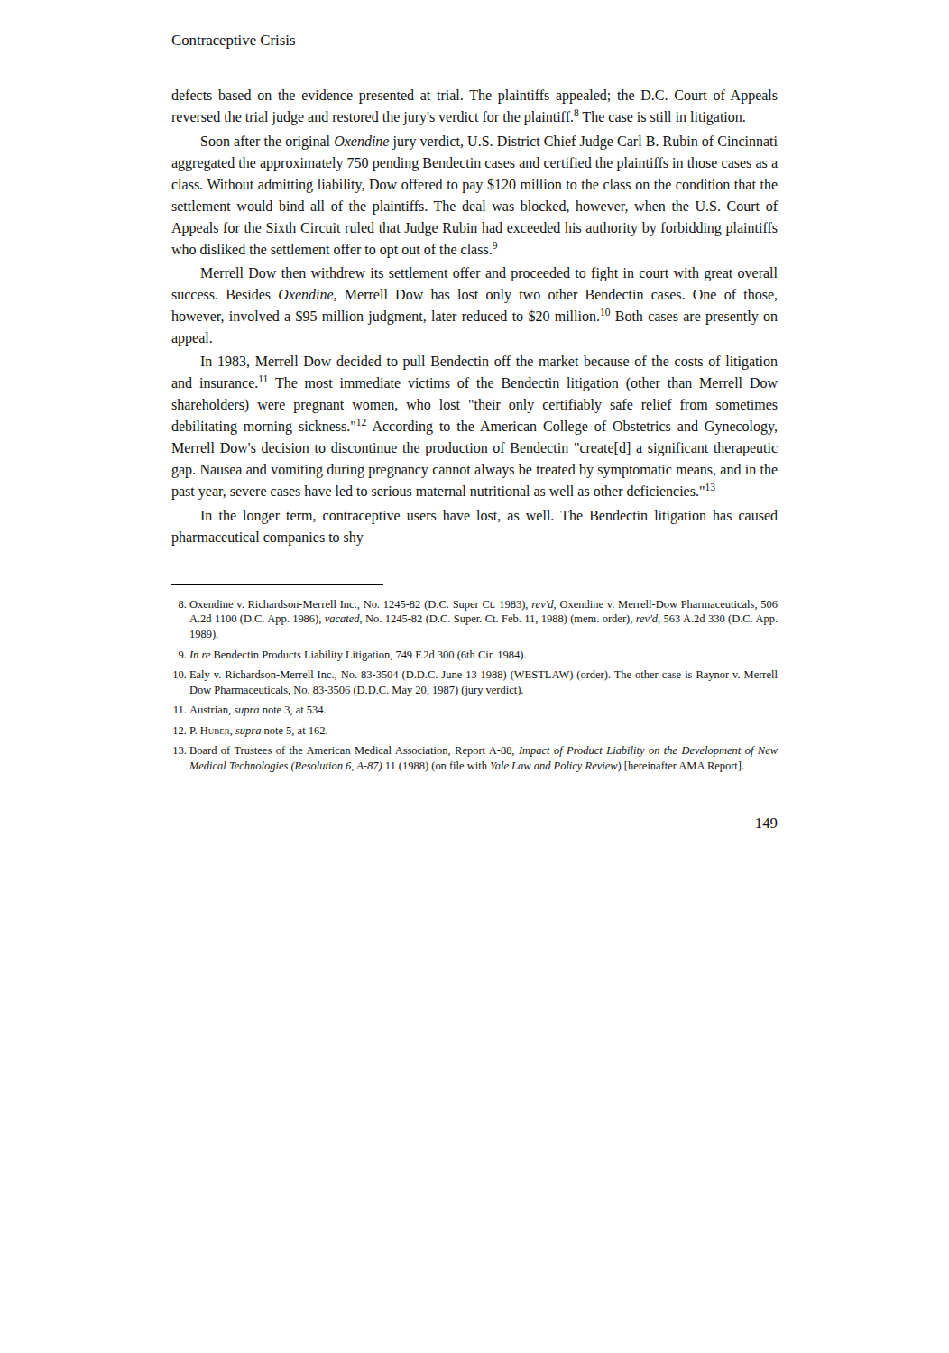Contraceptive Crisis
defects based on the evidence presented at trial. The plaintiffs appealed; the D.C. Court of Appeals reversed the trial judge and restored the jury's verdict for the plaintiff.8 The case is still in litigation.
Soon after the original Oxendine jury verdict, U.S. District Chief Judge Carl B. Rubin of Cincinnati aggregated the approximately 750 pending Bendectin cases and certified the plaintiffs in those cases as a class. Without admitting liability, Dow offered to pay $120 million to the class on the condition that the settlement would bind all of the plaintiffs. The deal was blocked, however, when the U.S. Court of Appeals for the Sixth Circuit ruled that Judge Rubin had exceeded his authority by forbidding plaintiffs who disliked the settlement offer to opt out of the class.9
Merrell Dow then withdrew its settlement offer and proceeded to fight in court with great overall success. Besides Oxendine, Merrell Dow has lost only two other Bendectin cases. One of those, however, involved a $95 million judgment, later reduced to $20 million.10 Both cases are presently on appeal.
In 1983, Merrell Dow decided to pull Bendectin off the market because of the costs of litigation and insurance.11 The most immediate victims of the Bendectin litigation (other than Merrell Dow shareholders) were pregnant women, who lost "their only certifiably safe relief from sometimes debilitating morning sickness."12 According to the American College of Obstetrics and Gynecology, Merrell Dow's decision to discontinue the production of Bendectin "create[d] a significant therapeutic gap. Nausea and vomiting during pregnancy cannot always be treated by symptomatic means, and in the past year, severe cases have led to serious maternal nutritional as well as other deficiencies."13
In the longer term, contraceptive users have lost, as well. The Bendectin litigation has caused pharmaceutical companies to shy
Oxendine v. Richardson-Merrell Inc., No. 1245-82 (D.C. Super Ct. 1983), rev'd, Oxendine v. Merrell-Dow Pharmaceuticals, 506 A.2d 1100 (D.C. App. 1986), vacated, No. 1245-82 (D.C. Super. Ct. Feb. 11, 1988) (mem. order), rev'd, 563 A.2d 330 (D.C. App. 1989).
In re Bendectin Products Liability Litigation, 749 F.2d 300 (6th Cir. 1984).
Ealy v. Richardson-Merrell Inc., No. 83-3504 (D.D.C. June 13 1988) (WESTLAW) (order). The other case is Raynor v. Merrell Dow Pharmaceuticals, No. 83-3506 (D.D.C. May 20, 1987) (jury verdict).
Austrian, supra note 3, at 534.
P. Huber, supra note 5, at 162.
Board of Trustees of the American Medical Association, Report A-88, Impact of Product Liability on the Development of New Medical Technologies (Resolution 6, A-87) 11 (1988) (on file with Yale Law and Policy Review) [hereinafter AMA Report].
149